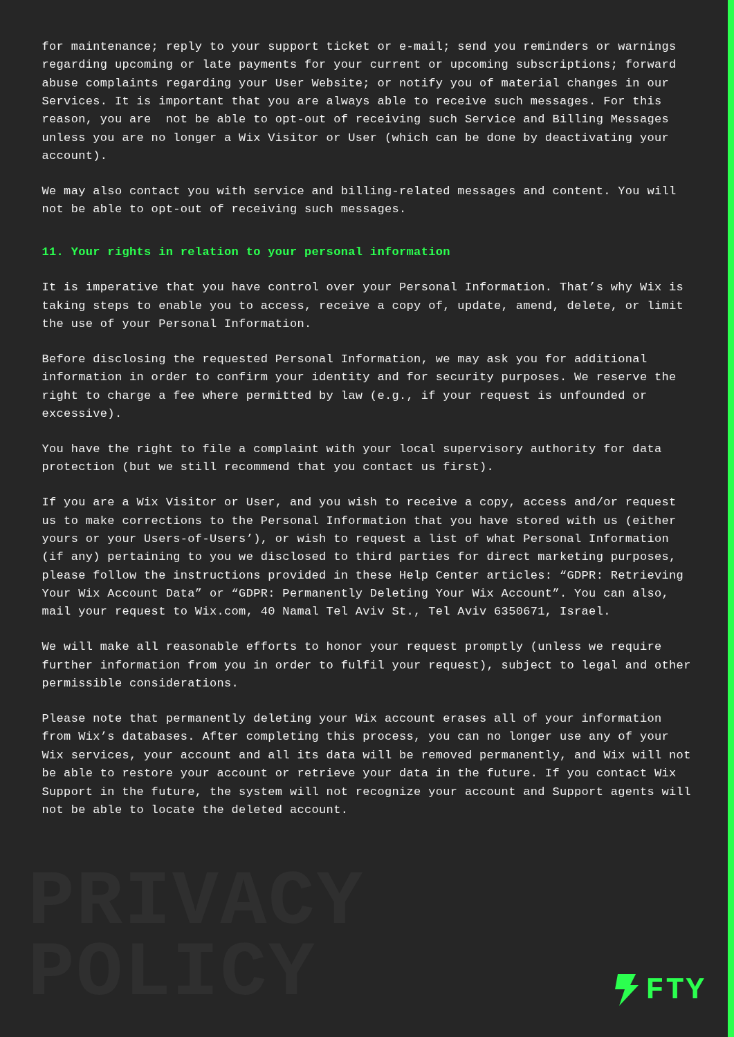PRIVACY
POLICY
for maintenance; reply to your support ticket or e-mail; send you reminders or warnings regarding upcoming or late payments for your current or upcoming subscriptions; forward abuse complaints regarding your User Website; or notify you of material changes in our Services. It is important that you are always able to receive such messages. For this reason, you are not be able to opt-out of receiving such Service and Billing Messages unless you are no longer a Wix Visitor or User (which can be done by deactivating your account).
We may also contact you with service and billing-related messages and content. You will not be able to opt-out of receiving such messages.
11. Your rights in relation to your personal information
It is imperative that you have control over your Personal Information. That’s why Wix is taking steps to enable you to access, receive a copy of, update, amend, delete, or limit the use of your Personal Information.
Before disclosing the requested Personal Information, we may ask you for additional information in order to confirm your identity and for security purposes. We reserve the right to charge a fee where permitted by law (e.g., if your request is unfounded or excessive).
You have the right to file a complaint with your local supervisory authority for data protection (but we still recommend that you contact us first).
If you are a Wix Visitor or User, and you wish to receive a copy, access and/or request us to make corrections to the Personal Information that you have stored with us (either yours or your Users-of-Users’), or wish to request a list of what Personal Information (if any) pertaining to you we disclosed to third parties for direct marketing purposes, please follow the instructions provided in these Help Center articles: “GDPR: Retrieving Your Wix Account Data” or “GDPR: Permanently Deleting Your Wix Account”. You can also, mail your request to Wix.com, 40 Namal Tel Aviv St., Tel Aviv 6350671, Israel.
We will make all reasonable efforts to honor your request promptly (unless we require further information from you in order to fulfil your request), subject to legal and other permissible considerations.
Please note that permanently deleting your Wix account erases all of your information from Wix’s databases. After completing this process, you can no longer use any of your Wix services, your account and all its data will be removed permanently, and Wix will not be able to restore your account or retrieve your data in the future. If you contact Wix Support in the future, the system will not recognize your account and Support agents will not be able to locate the deleted account.
FTY